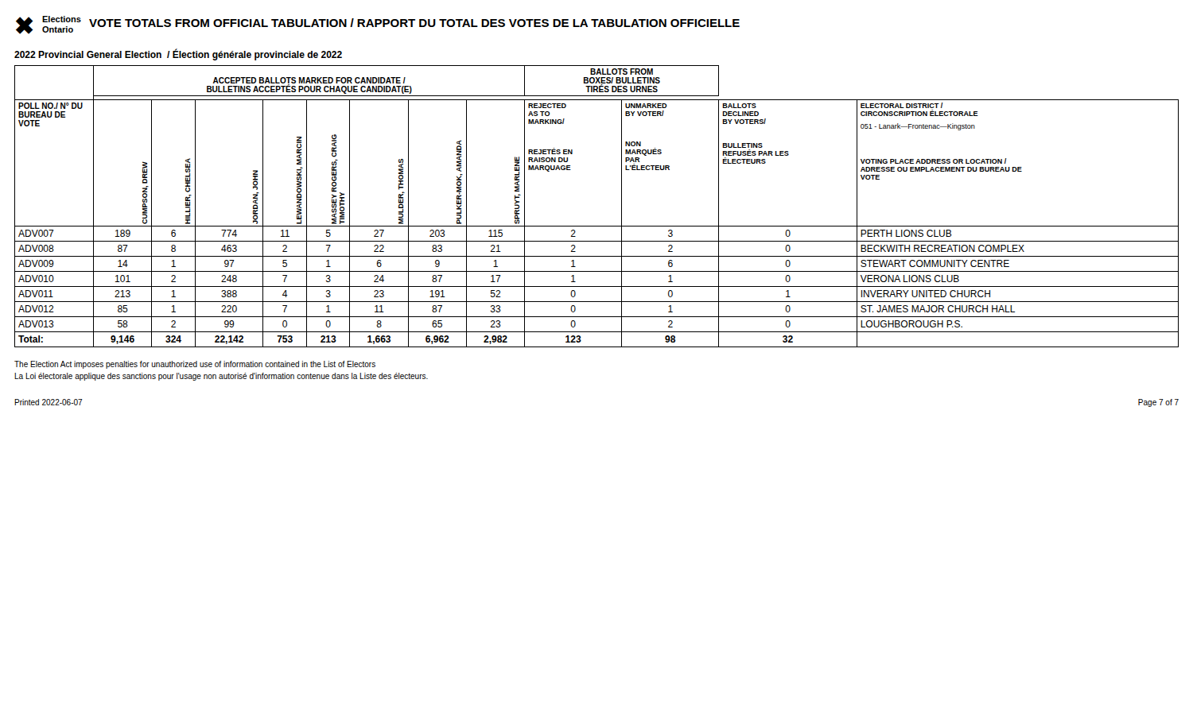✖
Elections
Ontario
VOTE TOTALS FROM OFFICIAL TABULATION / RAPPORT DU TOTAL DES VOTES DE LA TABULATION OFFICIELLE
2022 Provincial General Election / Élection générale provinciale de 2022
| | ACCEPTED BALLOTS MARKED FOR CANDIDATE / BULLETINS ACCEPTÉS POUR CHAQUE CANDIDAT(E) | BALLOTS FROM BOXES/ BULLETINS TIRÉS DES URNES | | |
| --- | --- | --- | --- | --- |
| POLL NO./ N° DU BUREAU DE VOTE | CUMPSON, DREW | HILLIER, CHELSEA | JORDAN, JOHN | LEWANDOWSKI, MARCIN | MASSEY ROGERS, CRAIG TIMOTHY | MULDER, THOMAS | PULKER-MOK, AMANDA | SPRUYT, MARLENE | REJECTED AS TO MARKING/ REJETÉS EN RAISON DU MARQUAGE | UNMARKED BY VOTER/ NON MARQUÉS PAR L'ÉLECTEUR | BALLOTS DECLINED BY VOTERS/ BULLETINS REFUSÉS PAR LES ÉLECTEURS | ELECTORAL DISTRICT / CIRCONSCRIPTION ÉLECTORALE 051 - Lanark—Frontenac—Kingston VOTING PLACE ADDRESS OR LOCATION / ADRESSE OU EMPLACEMENT DU BUREAU DE VOTE |
| ADV007 | 189 | 6 | 774 | 11 | 5 | 27 | 203 | 115 | 2 | 3 | 0 | PERTH LIONS CLUB |
| ADV008 | 87 | 8 | 463 | 2 | 7 | 22 | 83 | 21 | 2 | 2 | 0 | BECKWITH RECREATION COMPLEX |
| ADV009 | 14 | 1 | 97 | 5 | 1 | 6 | 9 | 1 | 1 | 6 | 0 | STEWART COMMUNITY CENTRE |
| ADV010 | 101 | 2 | 248 | 7 | 3 | 24 | 87 | 17 | 1 | 1 | 0 | VERONA LIONS CLUB |
| ADV011 | 213 | 1 | 388 | 4 | 3 | 23 | 191 | 52 | 0 | 0 | 1 | INVERARY UNITED CHURCH |
| ADV012 | 85 | 1 | 220 | 7 | 1 | 11 | 87 | 33 | 0 | 1 | 0 | ST. JAMES MAJOR CHURCH HALL |
| ADV013 | 58 | 2 | 99 | 0 | 0 | 8 | 65 | 23 | 0 | 2 | 0 | LOUGHBOROUGH P.S. |
| Total: | 9,146 | 324 | 22,142 | 753 | 213 | 1,663 | 6,962 | 2,982 | 123 | 98 | 32 | |
The Election Act imposes penalties for unauthorized use of information contained in the List of Electors
La Loi électorale applique des sanctions pour l'usage non autorisé d'information contenue dans la Liste des électeurs.
Printed 2022-06-07 Page 7 of 7